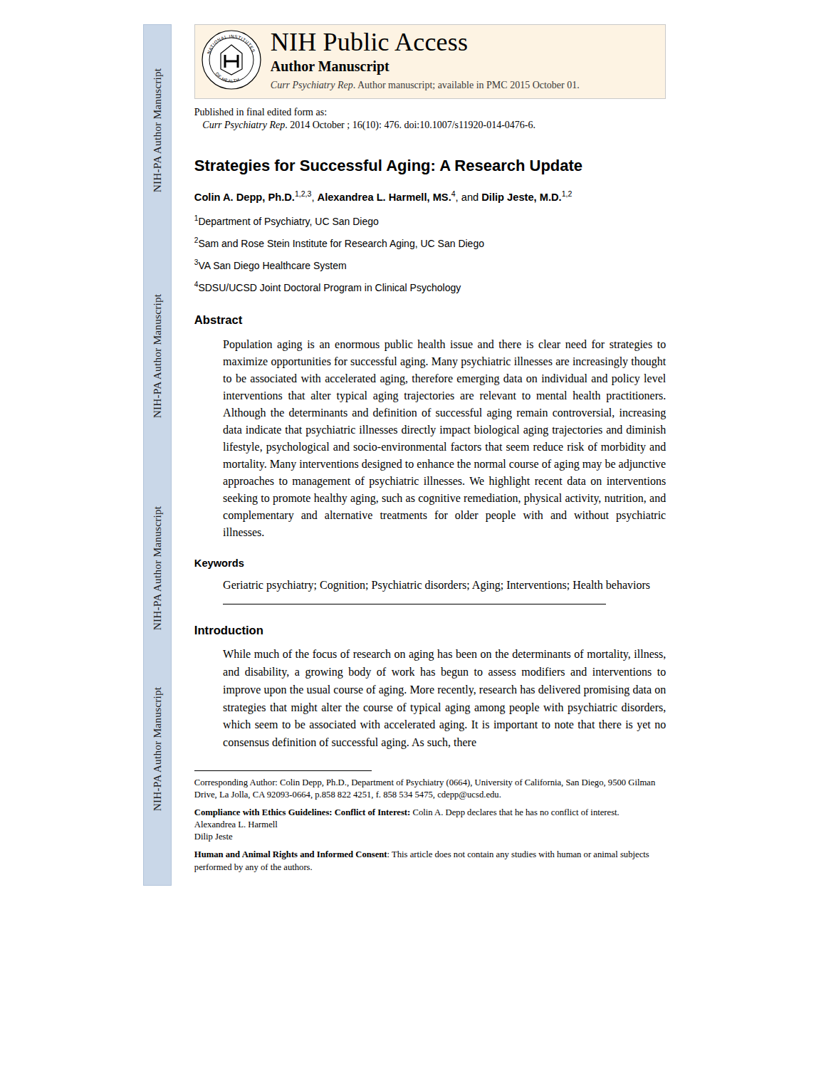NIH-PA Author Manuscript
NIH-PA Author Manuscript
NIH-PA Author Manuscript
NIH-PA Author Manuscript
NATIONAL INSTITUTES OF HEALTH
NIH Public Access
Author Manuscript
Curr Psychiatry Rep. Author manuscript; available in PMC 2015 October 01.
Published in final edited form as:
Curr Psychiatry Rep. 2014 October ; 16(10): 476. doi:10.1007/s11920-014-0476-6.
Strategies for Successful Aging: A Research Update
Colin A. Depp, Ph.D.1,2,3, Alexandrea L. Harmell, MS.4, and Dilip Jeste, M.D.1,2
1Department of Psychiatry, UC San Diego
2Sam and Rose Stein Institute for Research Aging, UC San Diego
3VA San Diego Healthcare System
4SDSU/UCSD Joint Doctoral Program in Clinical Psychology
Abstract
Population aging is an enormous public health issue and there is clear need for strategies to maximize opportunities for successful aging. Many psychiatric illnesses are increasingly thought to be associated with accelerated aging, therefore emerging data on individual and policy level interventions that alter typical aging trajectories are relevant to mental health practitioners. Although the determinants and definition of successful aging remain controversial, increasing data indicate that psychiatric illnesses directly impact biological aging trajectories and diminish lifestyle, psychological and socio-environmental factors that seem reduce risk of morbidity and mortality. Many interventions designed to enhance the normal course of aging may be adjunctive approaches to management of psychiatric illnesses. We highlight recent data on interventions seeking to promote healthy aging, such as cognitive remediation, physical activity, nutrition, and complementary and alternative treatments for older people with and without psychiatric illnesses.
Keywords
Geriatric psychiatry; Cognition; Psychiatric disorders; Aging; Interventions; Health behaviors
Introduction
While much of the focus of research on aging has been on the determinants of mortality, illness, and disability, a growing body of work has begun to assess modifiers and interventions to improve upon the usual course of aging. More recently, research has delivered promising data on strategies that might alter the course of typical aging among people with psychiatric disorders, which seem to be associated with accelerated aging. It is important to note that there is yet no consensus definition of successful aging. As such, there
Corresponding Author: Colin Depp, Ph.D., Department of Psychiatry (0664), University of California, San Diego, 9500 Gilman Drive, La Jolla, CA 92093-0664, p.858 822 4251, f. 858 534 5475, cdepp@ucsd.edu.
Compliance with Ethics Guidelines: Conflict of Interest: Colin A. Depp declares that he has no conflict of interest.
Alexandrea L. Harmell
Dilip Jeste
Human and Animal Rights and Informed Consent: This article does not contain any studies with human or animal subjects performed by any of the authors.